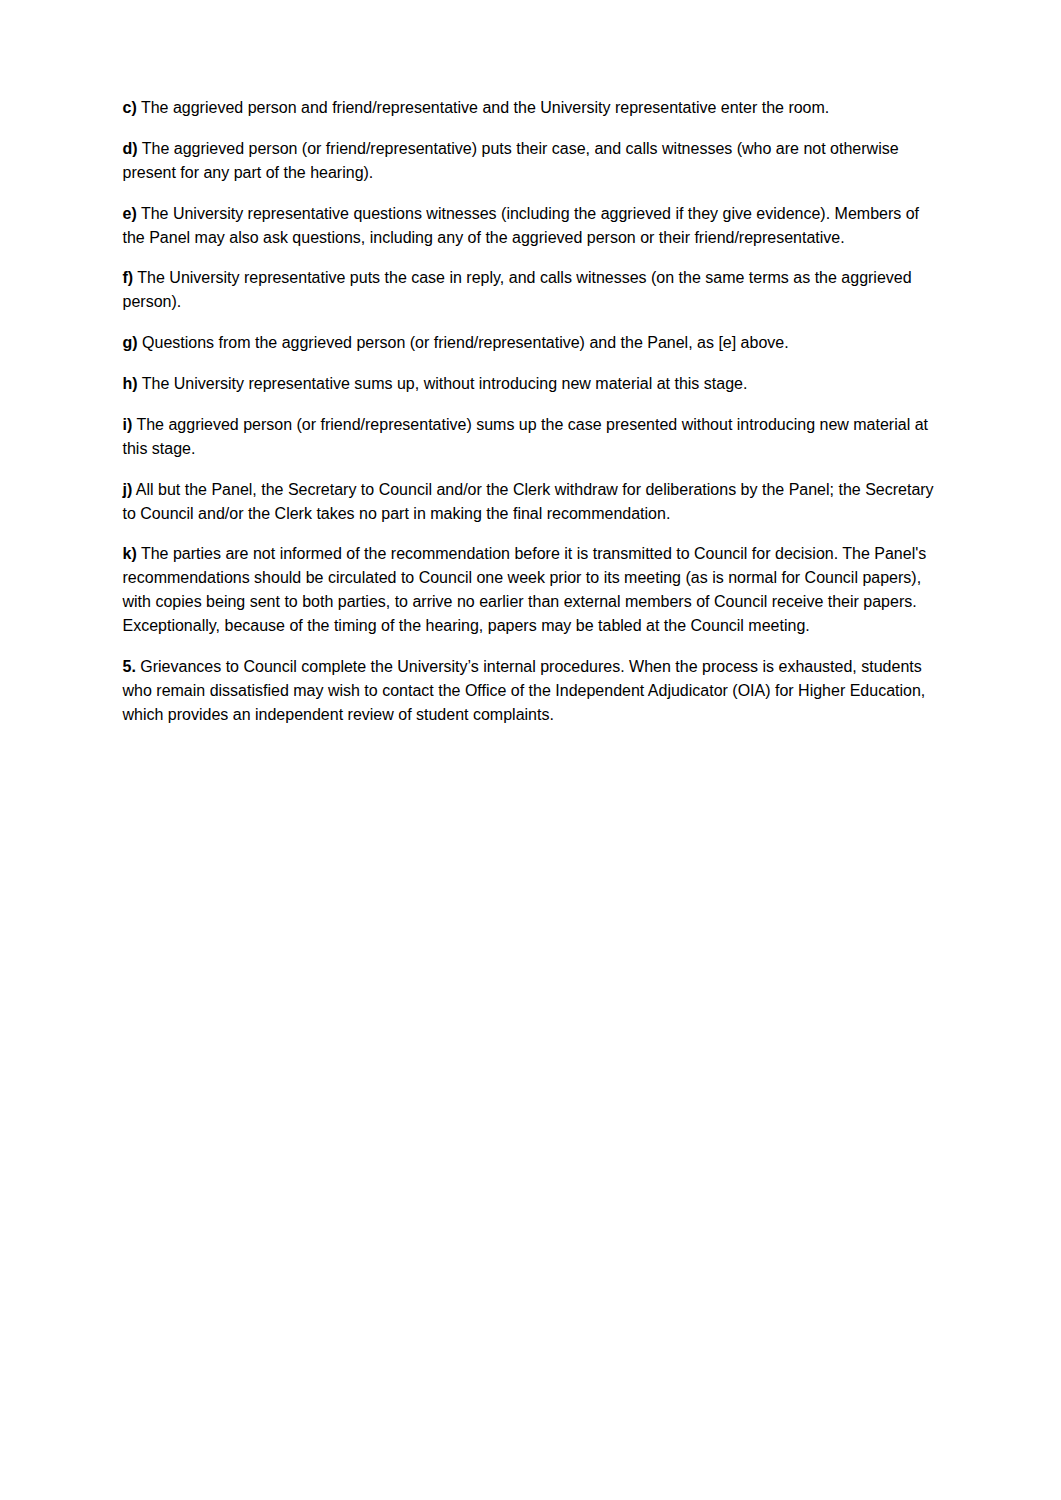c) The aggrieved person and friend/representative and the University representative enter the room.
d) The aggrieved person (or friend/representative) puts their case, and calls witnesses (who are not otherwise present for any part of the hearing).
e) The University representative questions witnesses (including the aggrieved if they give evidence). Members of the Panel may also ask questions, including any of the aggrieved person or their friend/representative.
f) The University representative puts the case in reply, and calls witnesses (on the same terms as the aggrieved person).
g) Questions from the aggrieved person (or friend/representative) and the Panel, as [e] above.
h) The University representative sums up, without introducing new material at this stage.
i) The aggrieved person (or friend/representative) sums up the case presented without introducing new material at this stage.
j) All but the Panel, the Secretary to Council and/or the Clerk withdraw for deliberations by the Panel; the Secretary to Council and/or the Clerk takes no part in making the final recommendation.
k) The parties are not informed of the recommendation before it is transmitted to Council for decision. The Panel's recommendations should be circulated to Council one week prior to its meeting (as is normal for Council papers), with copies being sent to both parties, to arrive no earlier than external members of Council receive their papers. Exceptionally, because of the timing of the hearing, papers may be tabled at the Council meeting.
5. Grievances to Council complete the University’s internal procedures. When the process is exhausted, students who remain dissatisfied may wish to contact the Office of the Independent Adjudicator (OIA) for Higher Education, which provides an independent review of student complaints.